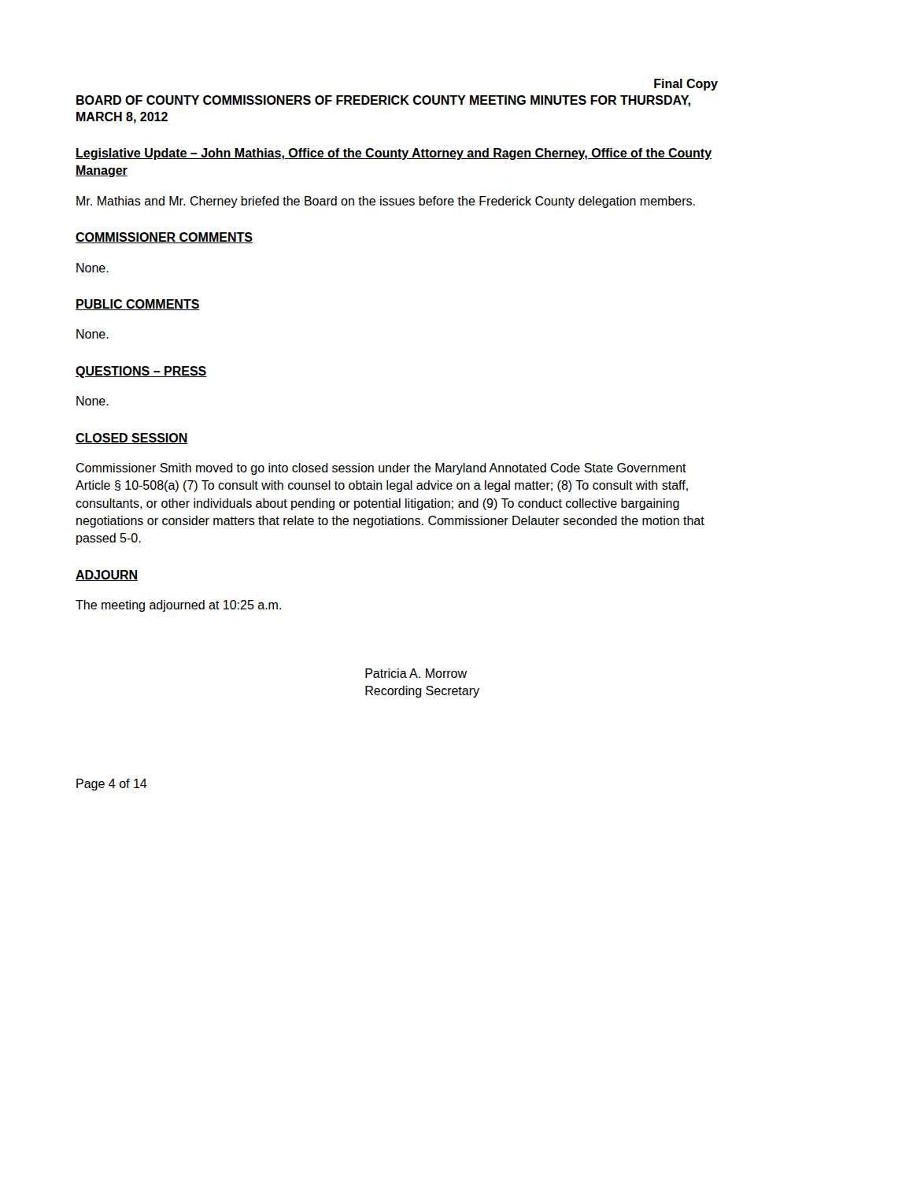Final Copy
BOARD OF COUNTY COMMISSIONERS OF FREDERICK COUNTY MEETING MINUTES FOR THURSDAY, MARCH 8, 2012
Legislative Update – John Mathias, Office of the County Attorney and Ragen Cherney, Office of the County Manager
Mr. Mathias and Mr. Cherney briefed the Board on the issues before the Frederick County delegation members.
COMMISSIONER COMMENTS
None.
PUBLIC COMMENTS
None.
QUESTIONS – PRESS
None.
CLOSED SESSION
Commissioner Smith moved to go into closed session under the Maryland Annotated Code State Government Article § 10-508(a) (7) To consult with counsel to obtain legal advice on a legal matter; (8) To consult with staff, consultants, or other individuals about pending or potential litigation; and (9) To conduct collective bargaining negotiations or consider matters that relate to the negotiations. Commissioner Delauter seconded the motion that passed 5-0.
ADJOURN
The meeting adjourned at 10:25 a.m.
Patricia A. Morrow
Recording Secretary
Page 4 of 14